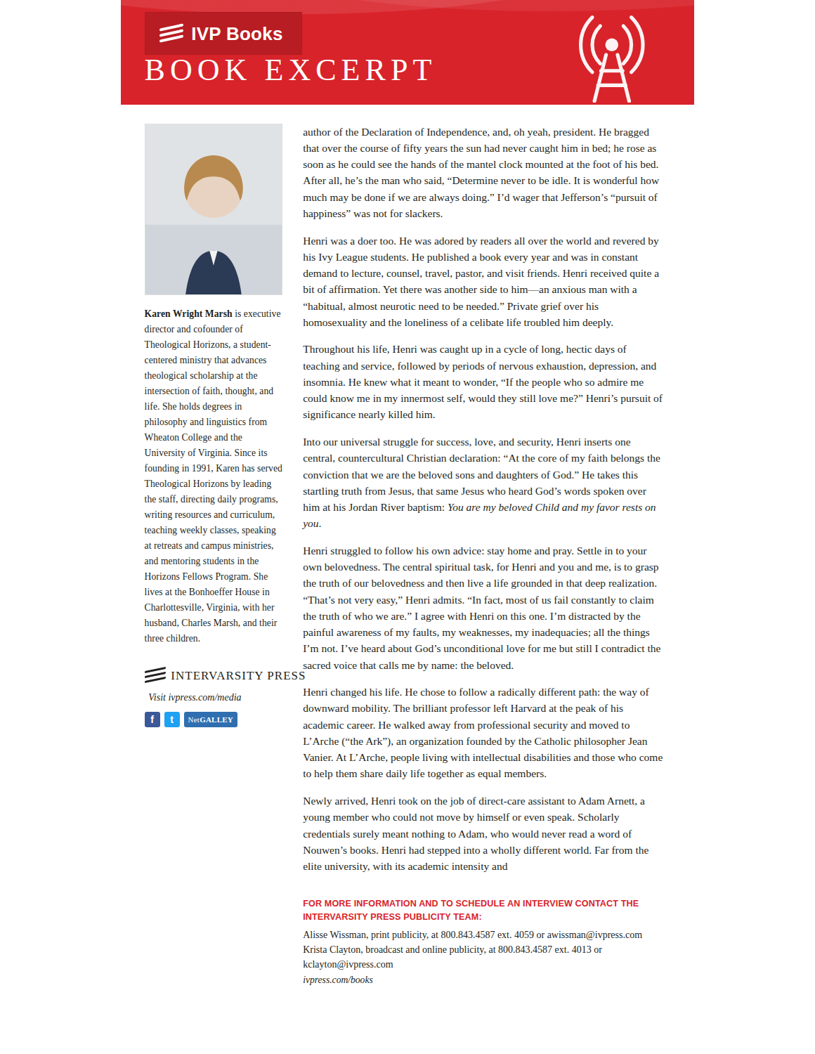IVP Books
Book Excerpt
Karen Wright Marsh is executive director and cofounder of Theological Horizons, a student-centered ministry that advances theological scholarship at the intersection of faith, thought, and life. She holds degrees in philosophy and linguistics from Wheaton College and the University of Virginia. Since its founding in 1991, Karen has served Theological Horizons by leading the staff, directing daily programs, writing resources and curriculum, teaching weekly classes, speaking at retreats and campus ministries, and mentoring students in the Horizons Fellows Program. She lives at the Bonhoeffer House in Charlottesville, Virginia, with her husband, Charles Marsh, and their three children.
InterVarsity Press
Visit ivpress.com/media
f t NetGALLEY
author of the Declaration of Independence, and, oh yeah, president. He bragged that over the course of fifty years the sun had never caught him in bed; he rose as soon as he could see the hands of the mantel clock mounted at the foot of his bed. After all, he’s the man who said, “Determine never to be idle. It is wonderful how much may be done if we are always doing.” I’d wager that Jefferson’s “pursuit of happiness” was not for slackers.
Henri was a doer too. He was adored by readers all over the world and revered by his Ivy League students. He published a book every year and was in constant demand to lecture, counsel, travel, pastor, and visit friends. Henri received quite a bit of affirmation. Yet there was another side to him—an anxious man with a “habitual, almost neurotic need to be needed.” Private grief over his homosexuality and the loneliness of a celibate life troubled him deeply.
Throughout his life, Henri was caught up in a cycle of long, hectic days of teaching and service, followed by periods of nervous exhaustion, depression, and insomnia. He knew what it meant to wonder, “If the people who so admire me could know me in my innermost self, would they still love me?” Henri’s pursuit of significance nearly killed him.
Into our universal struggle for success, love, and security, Henri inserts one central, countercultural Christian declaration: “At the core of my faith belongs the conviction that we are the beloved sons and daughters of God.” He takes this startling truth from Jesus, that same Jesus who heard God’s words spoken over him at his Jordan River baptism: You are my beloved Child and my favor rests on you.
Henri struggled to follow his own advice: stay home and pray. Settle in to your own belovedness. The central spiritual task, for Henri and you and me, is to grasp the truth of our belovedness and then live a life grounded in that deep realization. “That’s not very easy,” Henri admits. “In fact, most of us fail constantly to claim the truth of who we are.” I agree with Henri on this one. I’m distracted by the painful awareness of my faults, my weaknesses, my inadequacies; all the things I’m not. I’ve heard about God’s unconditional love for me but still I contradict the sacred voice that calls me by name: the beloved.
Henri changed his life. He chose to follow a radically different path: the way of downward mobility. The brilliant professor left Harvard at the peak of his academic career. He walked away from professional security and moved to L’Arche (“the Ark”), an organization founded by the Catholic philosopher Jean Vanier. At L’Arche, people living with intellectual disabilities and those who come to help them share daily life together as equal members.
Newly arrived, Henri took on the job of direct-care assistant to Adam Arnett, a young member who could not move by himself or even speak. Scholarly credentials surely meant nothing to Adam, who would never read a word of Nouwen’s books. Henri had stepped into a wholly different world. Far from the elite university, with its academic intensity and
For more information and to schedule an interview contact the InterVarsity Press publicity team:
Alisse Wissman, print publicity, at 800.843.4587 ext. 4059 or awissman@ivpress.com
Krista Clayton, broadcast and online publicity, at 800.843.4587 ext. 4013 or kclayton@ivpress.com
ivpress.com/books